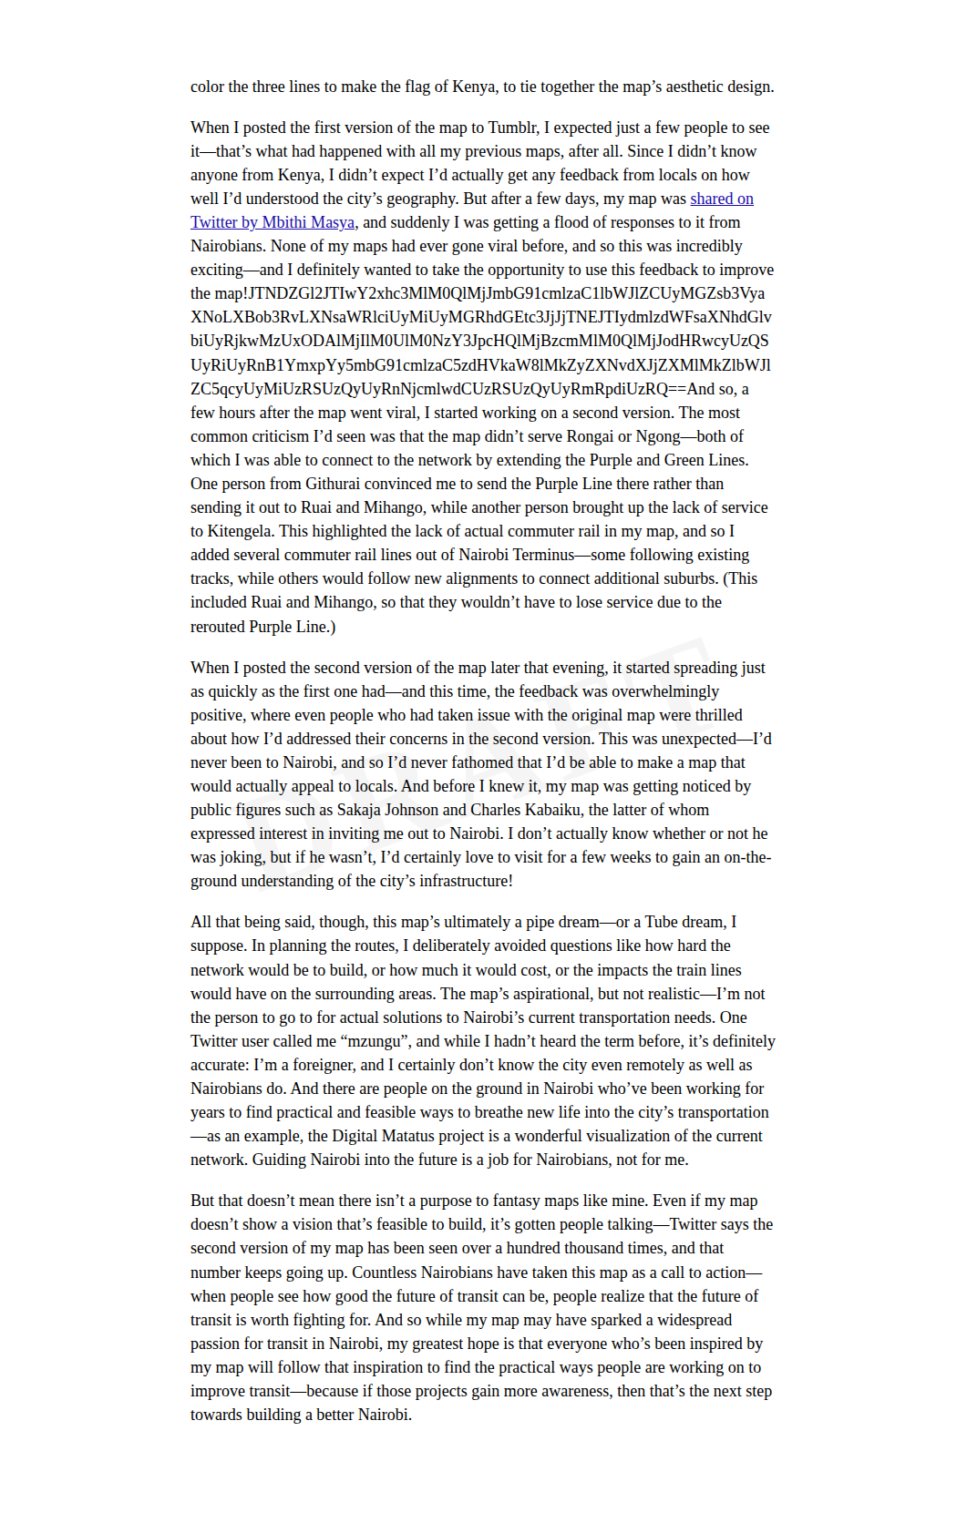DRAFT
color the three lines to make the flag of Kenya, to tie together the map’s aesthetic design.
When I posted the first version of the map to Tumblr, I expected just a few people to see it—that’s what had happened with all my previous maps, after all. Since I didn’t know anyone from Kenya, I didn’t expect I’d actually get any feedback from locals on how well I’d understood the city’s geography. But after a few days, my map was shared on Twitter by Mbithi Masya, and suddenly I was getting a flood of responses to it from Nairobians. None of my maps had ever gone viral before, and so this was incredibly exciting—and I definitely wanted to take the opportunity to use this feedback to improve the map!JTNDZGl2JTIwY2xhc3MlM0QlMjJmbG91cmlzaC1lbWJlZCUyMGZsb3VyaXNoLXBob3RvLXNsaWRlciUyMiUyMGRhdGEtc3JjJjTNEJTIydmlzdWFsaXNhdGlvbiUyRjkwMzUxODAlMjIlM0UlM0NzY3JpcHQlMjBzcmMlM0QlMjJodHRwcyUzQSUyRiUyRnB1YmxpYy5mbG91cmlzaC5zdHVkaW8lMkZyZXNvdXJjZXMlMkZlbWJlZC5qcyUyMiUzRSUzQyUyRnNjcmlwdCUzRSUzQyUyRmRpdiUzRQ==And so, a few hours after the map went viral, I started working on a second version. The most common criticism I’d seen was that the map didn’t serve Rongai or Ngong—both of which I was able to connect to the network by extending the Purple and Green Lines. One person from Githurai convinced me to send the Purple Line there rather than sending it out to Ruai and Mihango, while another person brought up the lack of service to Kitengela. This highlighted the lack of actual commuter rail in my map, and so I added several commuter rail lines out of Nairobi Terminus—some following existing tracks, while others would follow new alignments to connect additional suburbs. (This included Ruai and Mihango, so that they wouldn’t have to lose service due to the rerouted Purple Line.)
When I posted the second version of the map later that evening, it started spreading just as quickly as the first one had—and this time, the feedback was overwhelmingly positive, where even people who had taken issue with the original map were thrilled about how I’d addressed their concerns in the second version. This was unexpected—I’d never been to Nairobi, and so I’d never fathomed that I’d be able to make a map that would actually appeal to locals. And before I knew it, my map was getting noticed by public figures such as Sakaja Johnson and Charles Kabaiku, the latter of whom expressed interest in inviting me out to Nairobi. I don’t actually know whether or not he was joking, but if he wasn’t, I’d certainly love to visit for a few weeks to gain an on-the-ground understanding of the city’s infrastructure!
All that being said, though, this map’s ultimately a pipe dream—or a Tube dream, I suppose. In planning the routes, I deliberately avoided questions like how hard the network would be to build, or how much it would cost, or the impacts the train lines would have on the surrounding areas. The map’s aspirational, but not realistic—I’m not the person to go to for actual solutions to Nairobi’s current transportation needs. One Twitter user called me “mzungu”, and while I hadn’t heard the term before, it’s definitely accurate: I’m a foreigner, and I certainly don’t know the city even remotely as well as Nairobians do. And there are people on the ground in Nairobi who’ve been working for years to find practical and feasible ways to breathe new life into the city’s transportation—as an example, the Digital Matatus project is a wonderful visualization of the current network. Guiding Nairobi into the future is a job for Nairobians, not for me.
But that doesn’t mean there isn’t a purpose to fantasy maps like mine. Even if my map doesn’t show a vision that’s feasible to build, it’s gotten people talking—Twitter says the second version of my map has been seen over a hundred thousand times, and that number keeps going up. Countless Nairobians have taken this map as a call to action—when people see how good the future of transit can be, people realize that the future of transit is worth fighting for. And so while my map may have sparked a widespread passion for transit in Nairobi, my greatest hope is that everyone who’s been inspired by my map will follow that inspiration to find the practical ways people are working on to improve transit—because if those projects gain more awareness, then that’s the next step towards building a better Nairobi.